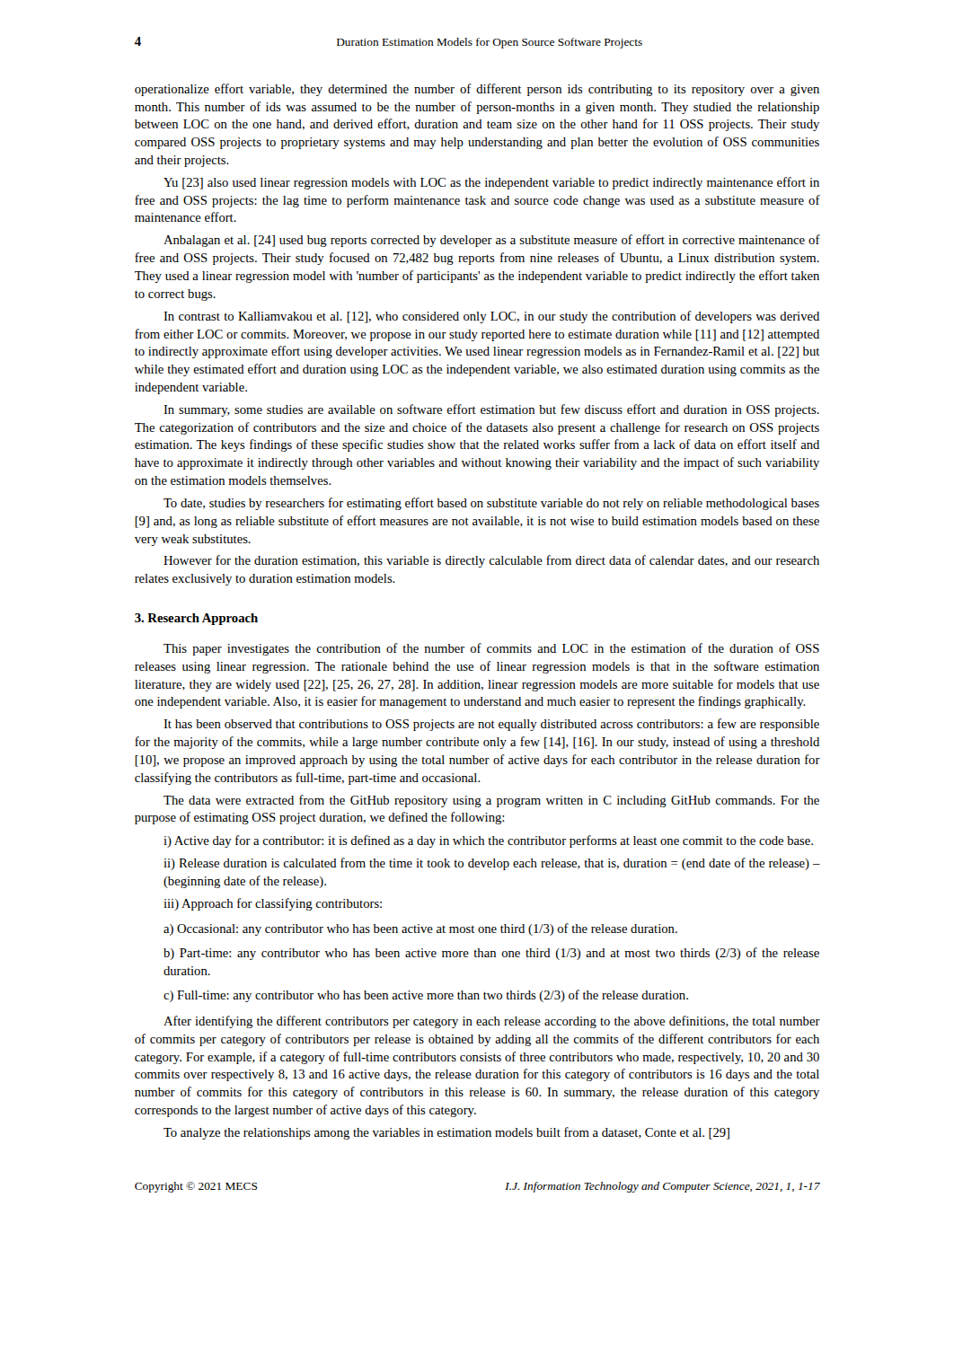4 Duration Estimation Models for Open Source Software Projects
operationalize effort variable, they determined the number of different person ids contributing to its repository over a given month. This number of ids was assumed to be the number of person-months in a given month. They studied the relationship between LOC on the one hand, and derived effort, duration and team size on the other hand for 11 OSS projects. Their study compared OSS projects to proprietary systems and may help understanding and plan better the evolution of OSS communities and their projects.
Yu [23] also used linear regression models with LOC as the independent variable to predict indirectly maintenance effort in free and OSS projects: the lag time to perform maintenance task and source code change was used as a substitute measure of maintenance effort.
Anbalagan et al. [24] used bug reports corrected by developer as a substitute measure of effort in corrective maintenance of free and OSS projects. Their study focused on 72,482 bug reports from nine releases of Ubuntu, a Linux distribution system. They used a linear regression model with 'number of participants' as the independent variable to predict indirectly the effort taken to correct bugs.
In contrast to Kalliamvakou et al. [12], who considered only LOC, in our study the contribution of developers was derived from either LOC or commits. Moreover, we propose in our study reported here to estimate duration while [11] and [12] attempted to indirectly approximate effort using developer activities. We used linear regression models as in Fernandez-Ramil et al. [22] but while they estimated effort and duration using LOC as the independent variable, we also estimated duration using commits as the independent variable.
In summary, some studies are available on software effort estimation but few discuss effort and duration in OSS projects. The categorization of contributors and the size and choice of the datasets also present a challenge for research on OSS projects estimation. The keys findings of these specific studies show that the related works suffer from a lack of data on effort itself and have to approximate it indirectly through other variables and without knowing their variability and the impact of such variability on the estimation models themselves.
To date, studies by researchers for estimating effort based on substitute variable do not rely on reliable methodological bases [9] and, as long as reliable substitute of effort measures are not available, it is not wise to build estimation models based on these very weak substitutes.
However for the duration estimation, this variable is directly calculable from direct data of calendar dates, and our research relates exclusively to duration estimation models.
3. Research Approach
This paper investigates the contribution of the number of commits and LOC in the estimation of the duration of OSS releases using linear regression. The rationale behind the use of linear regression models is that in the software estimation literature, they are widely used [22], [25, 26, 27, 28]. In addition, linear regression models are more suitable for models that use one independent variable. Also, it is easier for management to understand and much easier to represent the findings graphically.
It has been observed that contributions to OSS projects are not equally distributed across contributors: a few are responsible for the majority of the commits, while a large number contribute only a few [14], [16]. In our study, instead of using a threshold [10], we propose an improved approach by using the total number of active days for each contributor in the release duration for classifying the contributors as full-time, part-time and occasional.
The data were extracted from the GitHub repository using a program written in C including GitHub commands. For the purpose of estimating OSS project duration, we defined the following:
i) Active day for a contributor: it is defined as a day in which the contributor performs at least one commit to the code base.
ii) Release duration is calculated from the time it took to develop each release, that is, duration = (end date of the release) – (beginning date of the release).
iii) Approach for classifying contributors:
a) Occasional: any contributor who has been active at most one third (1/3) of the release duration.
b) Part-time: any contributor who has been active more than one third (1/3) and at most two thirds (2/3) of the release duration.
c) Full-time: any contributor who has been active more than two thirds (2/3) of the release duration.
After identifying the different contributors per category in each release according to the above definitions, the total number of commits per category of contributors per release is obtained by adding all the commits of the different contributors for each category. For example, if a category of full-time contributors consists of three contributors who made, respectively, 10, 20 and 30 commits over respectively 8, 13 and 16 active days, the release duration for this category of contributors is 16 days and the total number of commits for this category of contributors in this release is 60. In summary, the release duration of this category corresponds to the largest number of active days of this category.
To analyze the relationships among the variables in estimation models built from a dataset, Conte et al. [29]
Copyright © 2021 MECS I.J. Information Technology and Computer Science, 2021, 1, 1-17